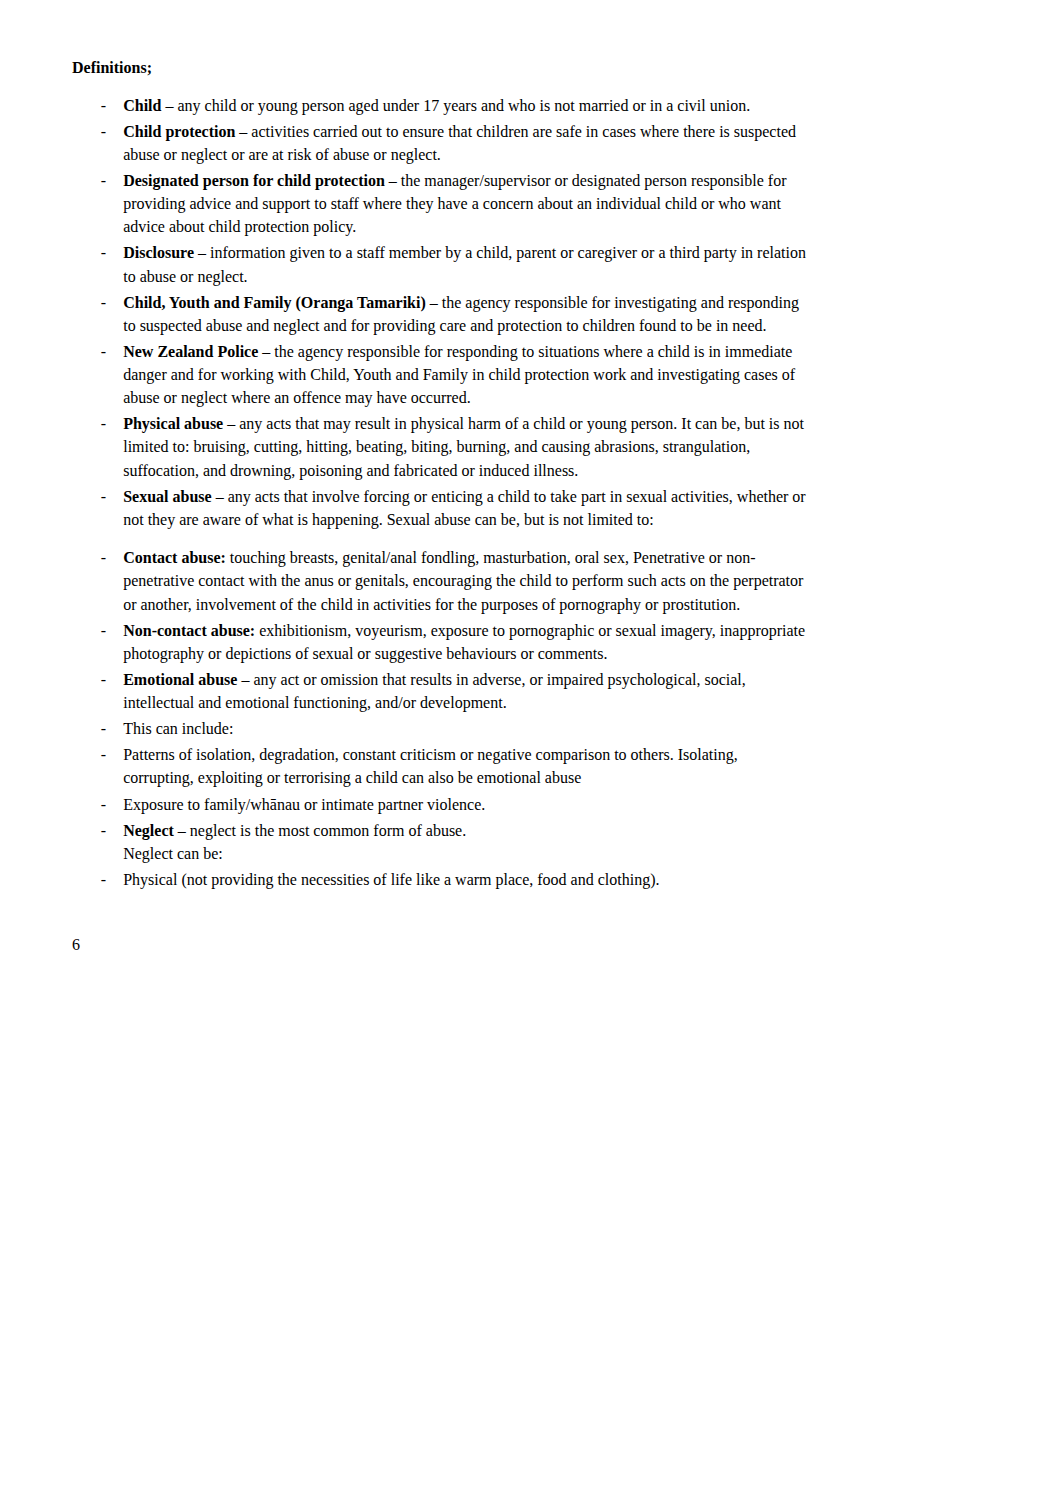Definitions;
Child – any child or young person aged under 17 years and who is not married or in a civil union.
Child protection – activities carried out to ensure that children are safe in cases where there is suspected abuse or neglect or are at risk of abuse or neglect.
Designated person for child protection – the manager/supervisor or designated person responsible for providing advice and support to staff where they have a concern about an individual child or who want advice about child protection policy.
Disclosure – information given to a staff member by a child, parent or caregiver or a third party in relation to abuse or neglect.
Child, Youth and Family (Oranga Tamariki) – the agency responsible for investigating and responding to suspected abuse and neglect and for providing care and protection to children found to be in need.
New Zealand Police – the agency responsible for responding to situations where a child is in immediate danger and for working with Child, Youth and Family in child protection work and investigating cases of abuse or neglect where an offence may have occurred.
Physical abuse – any acts that may result in physical harm of a child or young person. It can be, but is not limited to: bruising, cutting, hitting, beating, biting, burning, and causing abrasions, strangulation, suffocation, and drowning, poisoning and fabricated or induced illness.
Sexual abuse – any acts that involve forcing or enticing a child to take part in sexual activities, whether or not they are aware of what is happening. Sexual abuse can be, but is not limited to:
Contact abuse: touching breasts, genital/anal fondling, masturbation, oral sex, Penetrative or non-penetrative contact with the anus or genitals, encouraging the child to perform such acts on the perpetrator or another, involvement of the child in activities for the purposes of pornography or prostitution.
Non-contact abuse: exhibitionism, voyeurism, exposure to pornographic or sexual imagery, inappropriate photography or depictions of sexual or suggestive behaviours or comments.
Emotional abuse – any act or omission that results in adverse, or impaired psychological, social, intellectual and emotional functioning, and/or development.
This can include:
Patterns of isolation, degradation, constant criticism or negative comparison to others. Isolating, corrupting, exploiting or terrorising a child can also be emotional abuse
Exposure to family/whānau or intimate partner violence.
Neglect – neglect is the most common form of abuse.
Neglect can be:
Physical (not providing the necessities of life like a warm place, food and clothing).
6